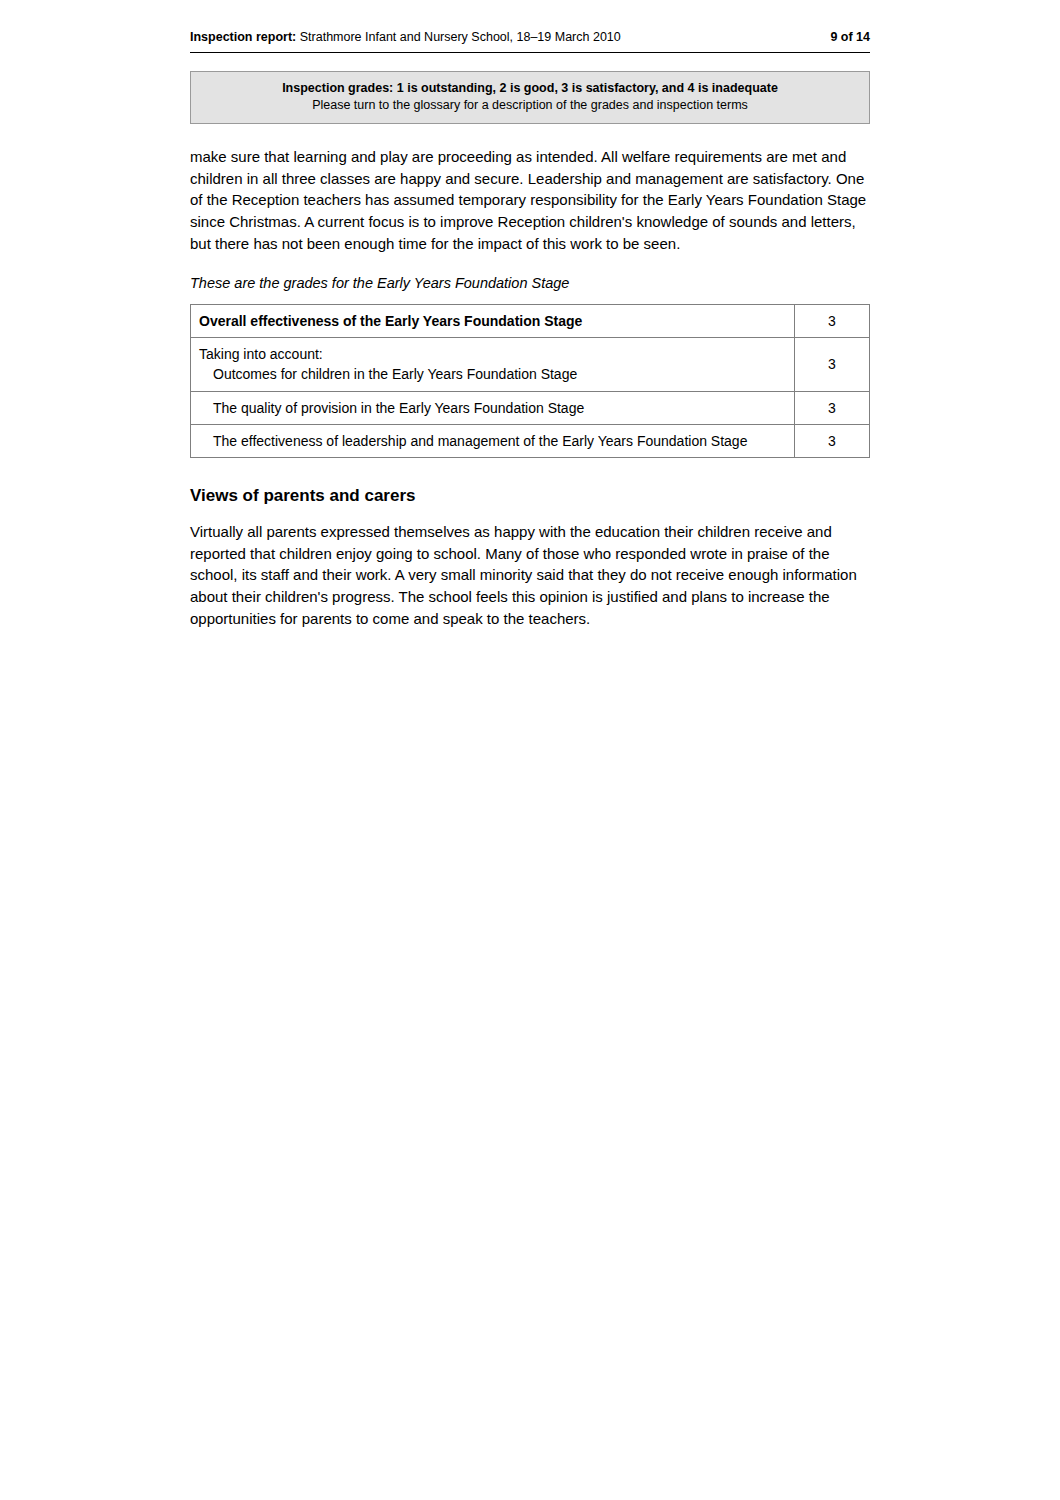Inspection report: Strathmore Infant and Nursery School, 18–19 March 2010
9 of 14
Inspection grades: 1 is outstanding, 2 is good, 3 is satisfactory, and 4 is inadequate
Please turn to the glossary for a description of the grades and inspection terms
make sure that learning and play are proceeding as intended. All welfare requirements are met and children in all three classes are happy and secure. Leadership and management are satisfactory. One of the Reception teachers has assumed temporary responsibility for the Early Years Foundation Stage since Christmas. A current focus is to improve Reception children's knowledge of sounds and letters, but there has not been enough time for the impact of this work to be seen.
These are the grades for the Early Years Foundation Stage
| Overall effectiveness of the Early Years Foundation Stage | 3 |
| Taking into account: Outcomes for children in the Early Years Foundation Stage | 3 |
| The quality of provision in the Early Years Foundation Stage | 3 |
| The effectiveness of leadership and management of the Early Years Foundation Stage | 3 |
Views of parents and carers
Virtually all parents expressed themselves as happy with the education their children receive and reported that children enjoy going to school. Many of those who responded wrote in praise of the school, its staff and their work. A very small minority said that they do not receive enough information about their children's progress. The school feels this opinion is justified and plans to increase the opportunities for parents to come and speak to the teachers.